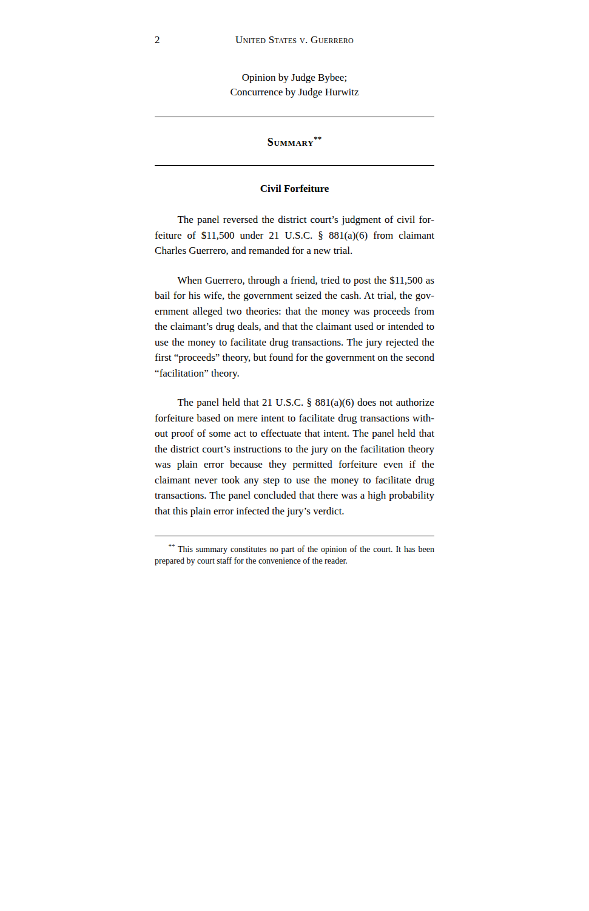2 United States v. Guerrero
Opinion by Judge Bybee;
Concurrence by Judge Hurwitz
Summary**
Civil Forfeiture
The panel reversed the district court’s judgment of civil forfeiture of $11,500 under 21 U.S.C. § 881(a)(6) from claimant Charles Guerrero, and remanded for a new trial.
When Guerrero, through a friend, tried to post the $11,500 as bail for his wife, the government seized the cash. At trial, the government alleged two theories: that the money was proceeds from the claimant’s drug deals, and that the claimant used or intended to use the money to facilitate drug transactions. The jury rejected the first “proceeds” theory, but found for the government on the second “facilitation” theory.
The panel held that 21 U.S.C. § 881(a)(6) does not authorize forfeiture based on mere intent to facilitate drug transactions without proof of some act to effectuate that intent. The panel held that the district court’s instructions to the jury on the facilitation theory was plain error because they permitted forfeiture even if the claimant never took any step to use the money to facilitate drug transactions. The panel concluded that there was a high probability that this plain error infected the jury’s verdict.
** This summary constitutes no part of the opinion of the court. It has been prepared by court staff for the convenience of the reader.